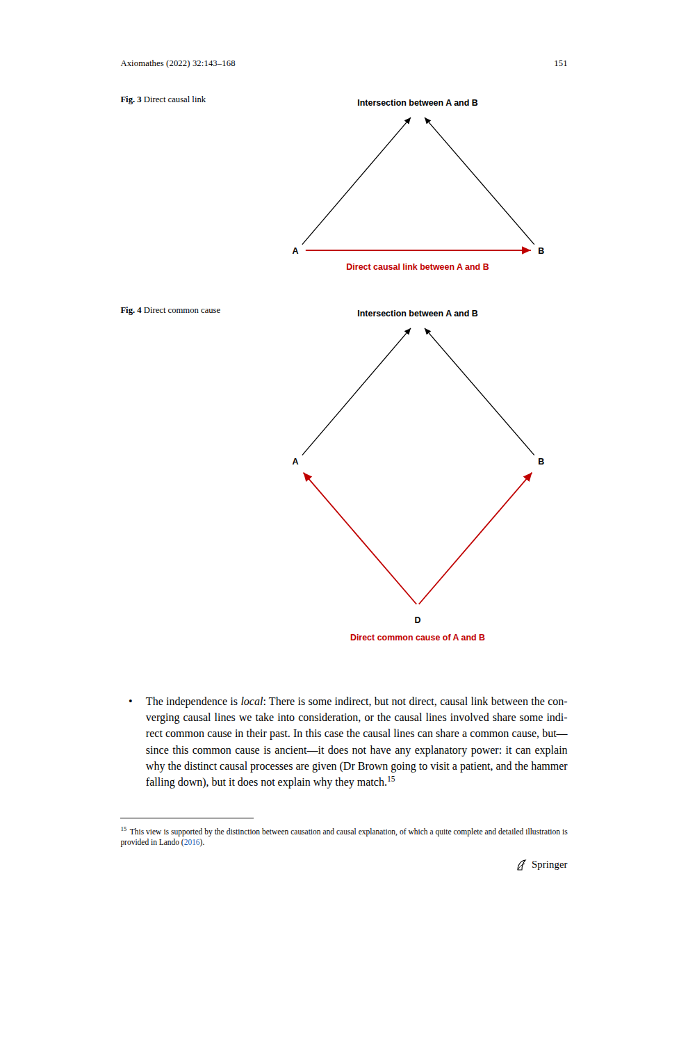Axiomathes (2022) 32:143–168
151
Fig. 3 Direct causal link
Intersection between A and B A B Direct causal link between A and B
Fig. 4 Direct common cause
Intersection between A and B A B D Direct common cause of A and B
•
The independence is local: There is some indirect, but not direct, causal link between the converging causal lines we take into consideration, or the causal lines involved share some indirect common cause in their past. In this case the causal lines can share a common cause, but—since this common cause is ancient—it does not have any explanatory power: it can explain why the distinct causal processes are given (Dr Brown going to visit a patient, and the hammer falling down), but it does not explain why they match.15
15 This view is supported by the distinction between causation and causal explanation, of which a quite complete and detailed illustration is provided in Lando (2016).
Springer